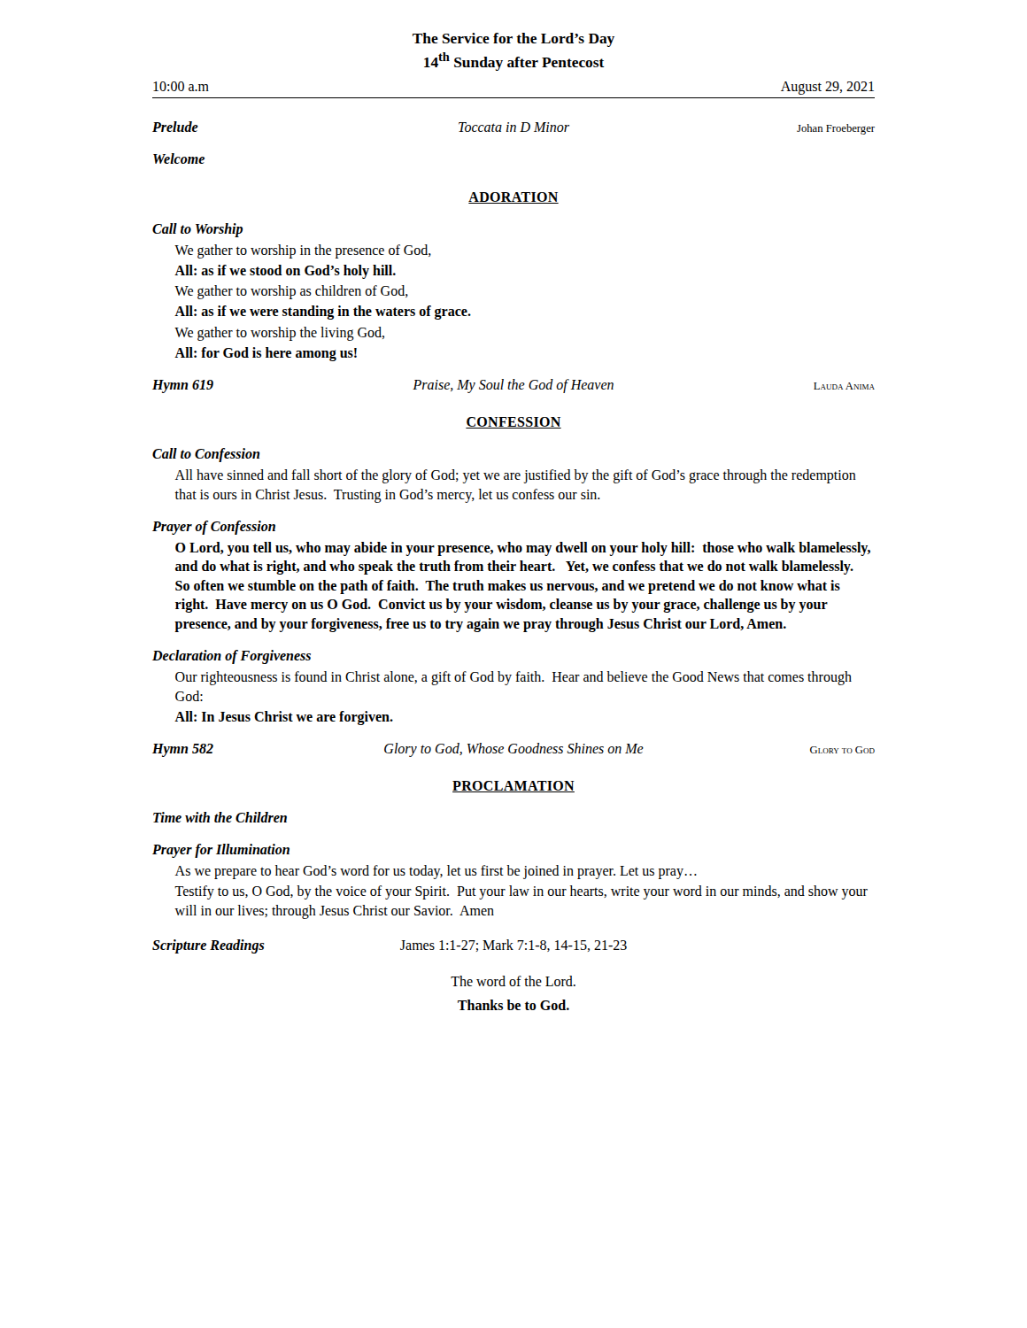The Service for the Lord’s Day 14th Sunday after Pentecost
10:00 a.m August 29, 2021
Prelude Toccata in D Minor Johan Froeberger
Welcome
ADORATION
Call to Worship
We gather to worship in the presence of God,
All: as if we stood on God’s holy hill.
We gather to worship as children of God,
All: as if we were standing in the waters of grace.
We gather to worship the living God,
All: for God is here among us!
Hymn 619 Praise, My Soul the God of Heaven Lauda Anima
CONFESSION
Call to Confession
All have sinned and fall short of the glory of God; yet we are justified by the gift of God’s grace through the redemption that is ours in Christ Jesus. Trusting in God’s mercy, let us confess our sin.
Prayer of Confession
O Lord, you tell us, who may abide in your presence, who may dwell on your holy hill: those who walk blamelessly, and do what is right, and who speak the truth from their heart. Yet, we confess that we do not walk blamelessly. So often we stumble on the path of faith. The truth makes us nervous, and we pretend we do not know what is right. Have mercy on us O God. Convict us by your wisdom, cleanse us by your grace, challenge us by your presence, and by your forgiveness, free us to try again we pray through Jesus Christ our Lord, Amen.
Declaration of Forgiveness
Our righteousness is found in Christ alone, a gift of God by faith. Hear and believe the Good News that comes through God:
All: In Jesus Christ we are forgiven.
Hymn 582 Glory to God, Whose Goodness Shines on Me Glory to God
PROCLAMATION
Time with the Children
Prayer for Illumination
As we prepare to hear God’s word for us today, let us first be joined in prayer. Let us pray…
Testify to us, O God, by the voice of your Spirit. Put your law in our hearts, write your word in our minds, and show your will in our lives; through Jesus Christ our Savior. Amen
Scripture Readings James 1:1-27; Mark 7:1-8, 14-15, 21-23
The word of the Lord.
Thanks be to God.